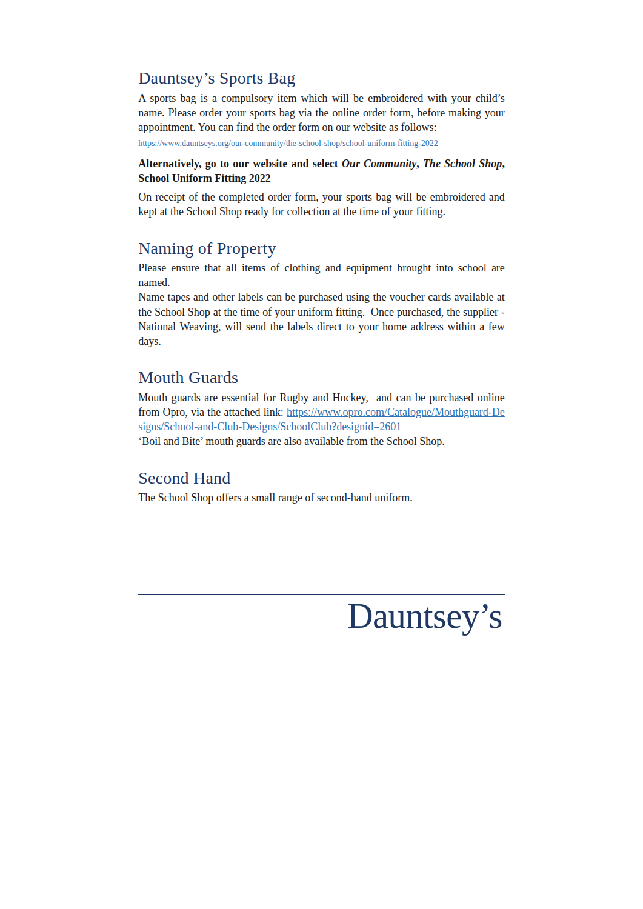Dauntsey’s Sports Bag
A sports bag is a compulsory item which will be embroidered with your child’s name. Please order your sports bag via the online order form, before making your appointment. You can find the order form on our website as follows:
https://www.dauntseys.org/our-community/the-school-shop/school-uniform-fitting-2022
Alternatively, go to our website and select Our Community, The School Shop, School Uniform Fitting 2022
On receipt of the completed order form, your sports bag will be embroidered and kept at the School Shop ready for collection at the time of your fitting.
Naming of Property
Please ensure that all items of clothing and equipment brought into school are named.
Name tapes and other labels can be purchased using the voucher cards available at the School Shop at the time of your uniform fitting. Once purchased, the supplier - National Weaving, will send the labels direct to your home address within a few days.
Mouth Guards
Mouth guards are essential for Rugby and Hockey, and can be purchased online from Opro, via the attached link: https://www.opro.com/Catalogue/Mouthguard-Designs/School-and-Club-Designs/SchoolClub?designid=2601
‘Boil and Bite’ mouth guards are also available from the School Shop.
Second Hand
The School Shop offers a small range of second-hand uniform.
Dauntsey’s